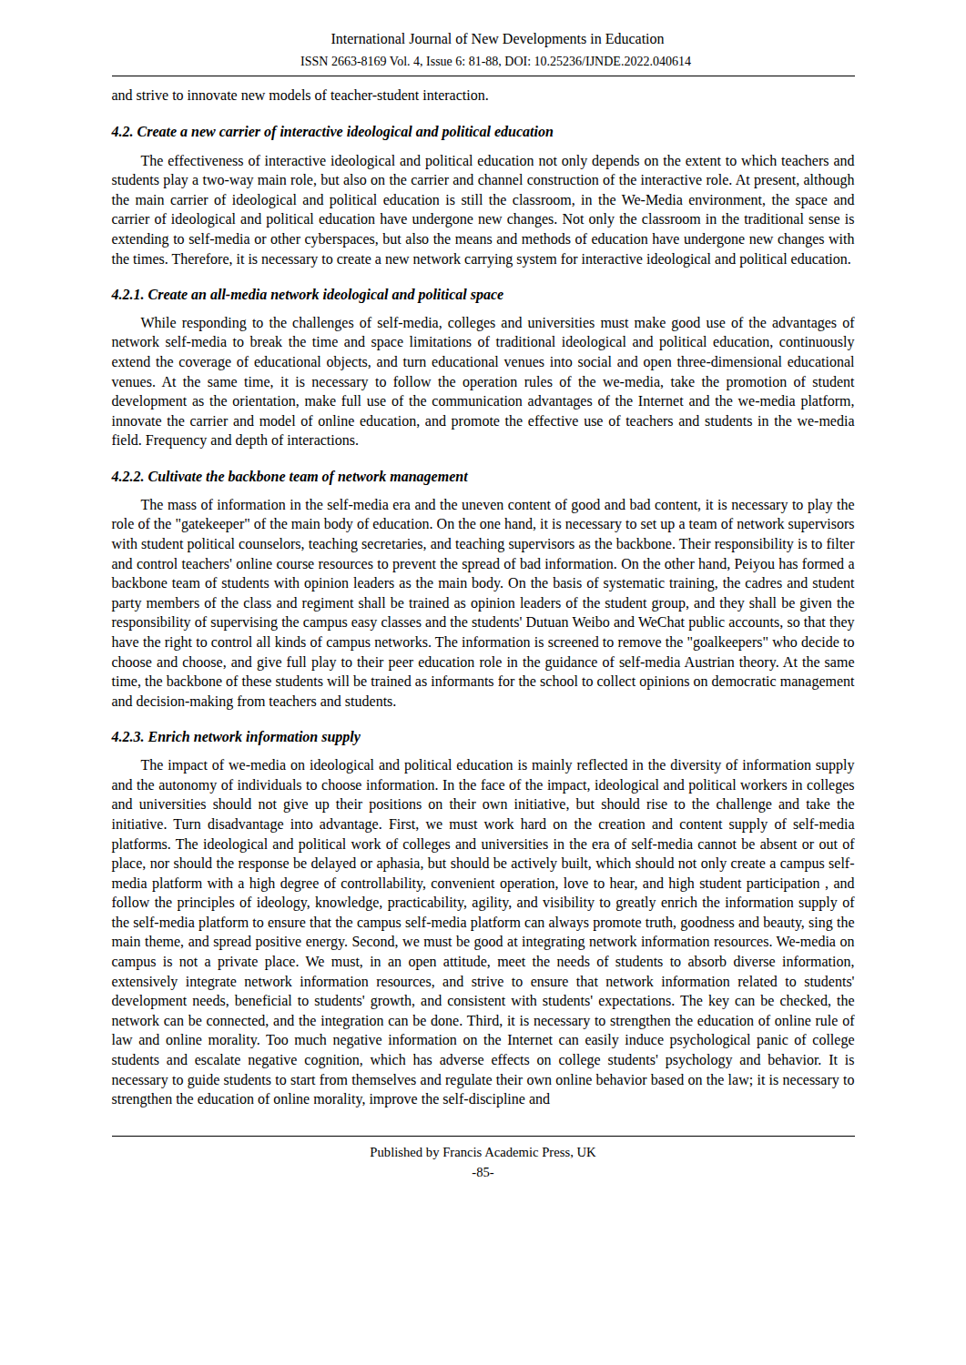International Journal of New Developments in Education
ISSN 2663-8169 Vol. 4, Issue 6: 81-88, DOI: 10.25236/IJNDE.2022.040614
and strive to innovate new models of teacher-student interaction.
4.2. Create a new carrier of interactive ideological and political education
The effectiveness of interactive ideological and political education not only depends on the extent to which teachers and students play a two-way main role, but also on the carrier and channel construction of the interactive role. At present, although the main carrier of ideological and political education is still the classroom, in the We-Media environment, the space and carrier of ideological and political education have undergone new changes. Not only the classroom in the traditional sense is extending to self-media or other cyberspaces, but also the means and methods of education have undergone new changes with the times. Therefore, it is necessary to create a new network carrying system for interactive ideological and political education.
4.2.1. Create an all-media network ideological and political space
While responding to the challenges of self-media, colleges and universities must make good use of the advantages of network self-media to break the time and space limitations of traditional ideological and political education, continuously extend the coverage of educational objects, and turn educational venues into social and open three-dimensional educational venues. At the same time, it is necessary to follow the operation rules of the we-media, take the promotion of student development as the orientation, make full use of the communication advantages of the Internet and the we-media platform, innovate the carrier and model of online education, and promote the effective use of teachers and students in the we-media field. Frequency and depth of interactions.
4.2.2. Cultivate the backbone team of network management
The mass of information in the self-media era and the uneven content of good and bad content, it is necessary to play the role of the "gatekeeper" of the main body of education. On the one hand, it is necessary to set up a team of network supervisors with student political counselors, teaching secretaries, and teaching supervisors as the backbone. Their responsibility is to filter and control teachers' online course resources to prevent the spread of bad information. On the other hand, Peiyou has formed a backbone team of students with opinion leaders as the main body. On the basis of systematic training, the cadres and student party members of the class and regiment shall be trained as opinion leaders of the student group, and they shall be given the responsibility of supervising the campus easy classes and the students' Dutuan Weibo and WeChat public accounts, so that they have the right to control all kinds of campus networks. The information is screened to remove the "goalkeepers" who decide to choose and choose, and give full play to their peer education role in the guidance of self-media Austrian theory. At the same time, the backbone of these students will be trained as informants for the school to collect opinions on democratic management and decision-making from teachers and students.
4.2.3. Enrich network information supply
The impact of we-media on ideological and political education is mainly reflected in the diversity of information supply and the autonomy of individuals to choose information. In the face of the impact, ideological and political workers in colleges and universities should not give up their positions on their own initiative, but should rise to the challenge and take the initiative. Turn disadvantage into advantage. First, we must work hard on the creation and content supply of self-media platforms. The ideological and political work of colleges and universities in the era of self-media cannot be absent or out of place, nor should the response be delayed or aphasia, but should be actively built, which should not only create a campus self-media platform with a high degree of controllability, convenient operation, love to hear, and high student participation , and follow the principles of ideology, knowledge, practicability, agility, and visibility to greatly enrich the information supply of the self-media platform to ensure that the campus self-media platform can always promote truth, goodness and beauty, sing the main theme, and spread positive energy. Second, we must be good at integrating network information resources. We-media on campus is not a private place. We must, in an open attitude, meet the needs of students to absorb diverse information, extensively integrate network information resources, and strive to ensure that network information related to students' development needs, beneficial to students' growth, and consistent with students' expectations. The key can be checked, the network can be connected, and the integration can be done. Third, it is necessary to strengthen the education of online rule of law and online morality. Too much negative information on the Internet can easily induce psychological panic of college students and escalate negative cognition, which has adverse effects on college students' psychology and behavior. It is necessary to guide students to start from themselves and regulate their own online behavior based on the law; it is necessary to strengthen the education of online morality, improve the self-discipline and
Published by Francis Academic Press, UK
-85-